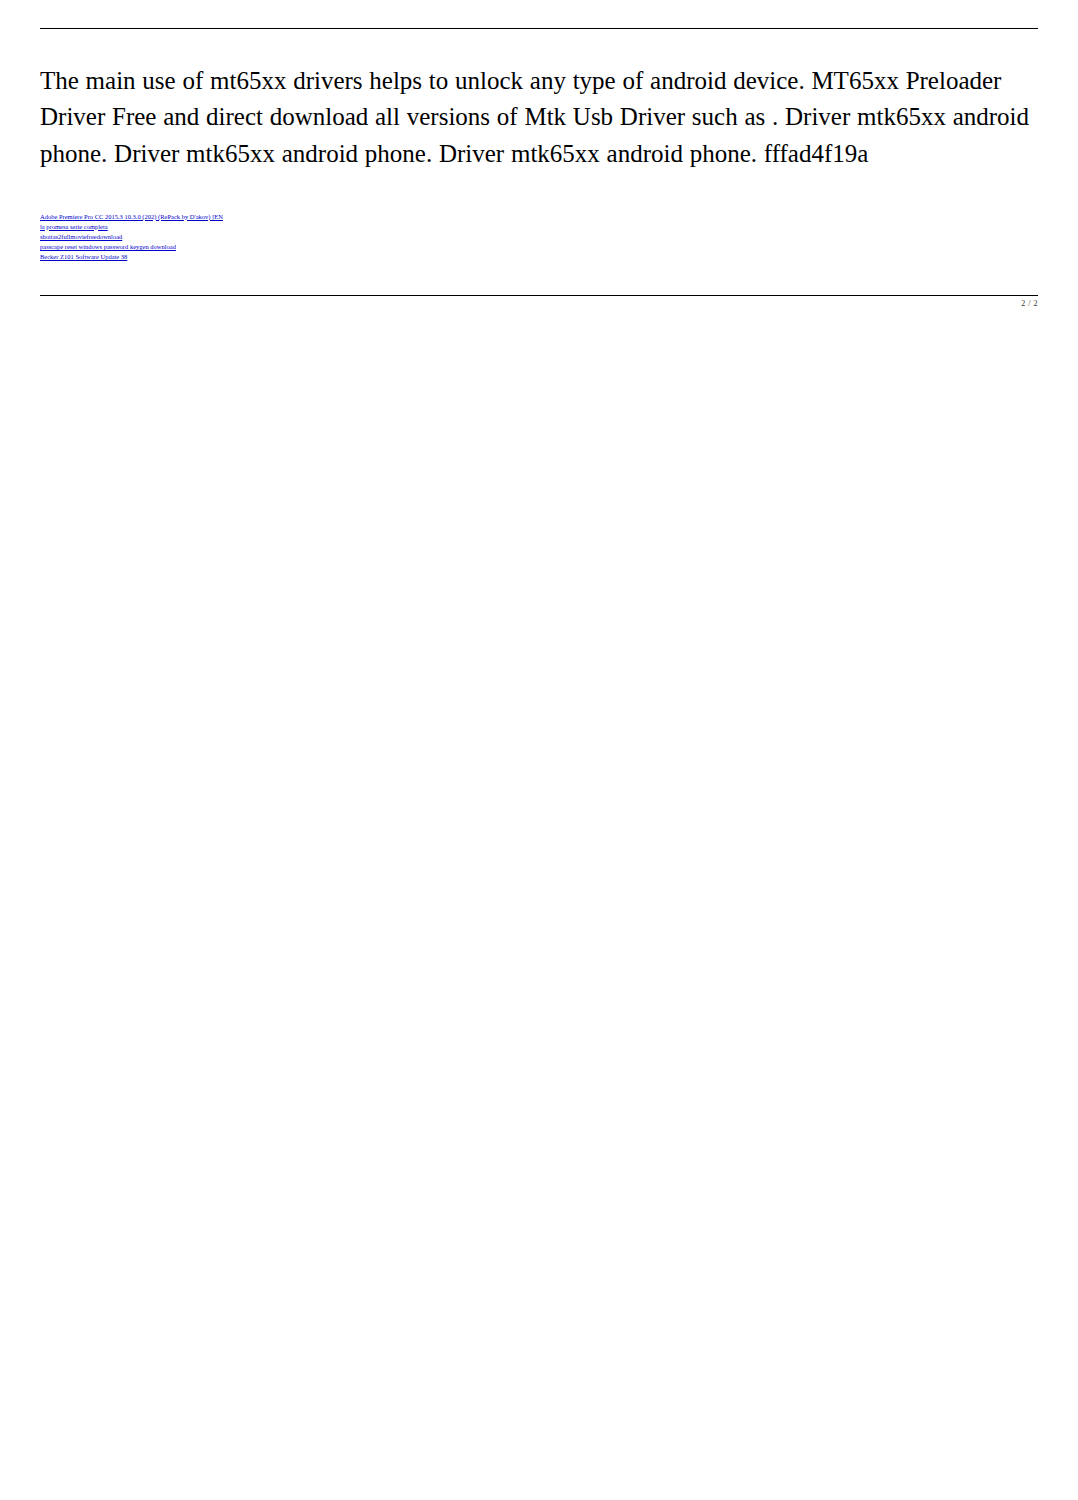The main use of mt65xx drivers helps to unlock any type of android device. MT65xx Preloader Driver Free and direct download all versions of Mtk Usb Driver such as . Driver mtk65xx android phone. Driver mtk65xx android phone. Driver mtk65xx android phone. fffad4f19a
Adobe Premiere Pro CC 2015.3 10.3.0 (202) (RePack by D'akov) [EN
la promesa serie completa
shottas2fullmoviefreedownload
passcape reset windows password keygen download
Becker Z101 Software Update 38
2 / 2